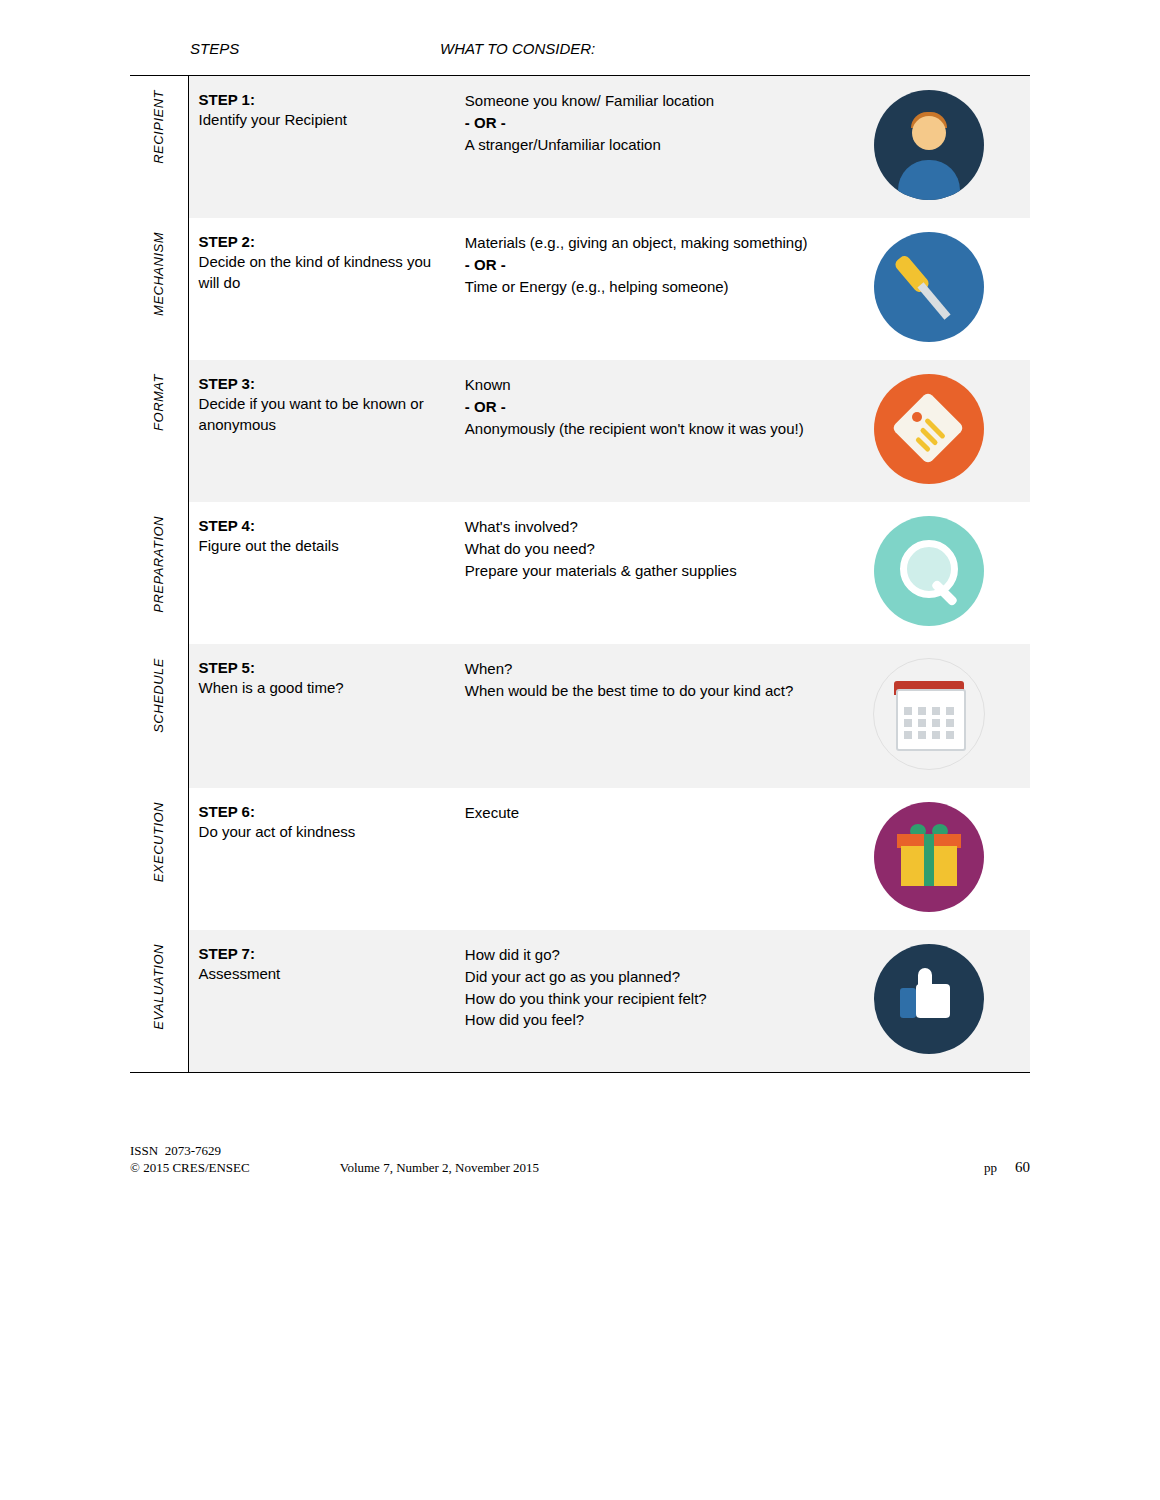STEPS
WHAT TO CONSIDER:
| RECIPIENT | STEP 1: Identify your Recipient | Someone you know/ Familiar location - OR - A stranger/Unfamiliar location | |
| MECHANISM | STEP 2: Decide on the kind of kindness you will do | Materials (e.g., giving an object, making something) - OR - Time or Energy (e.g., helping someone) | |
| FORMAT | STEP 3: Decide if you want to be known or anonymous | Known - OR - Anonymously (the recipient won't know it was you!) | |
| PREPARATION | STEP 4: Figure out the details | What's involved? What do you need? Prepare your materials & gather supplies | |
| SCHEDULE | STEP 5: When is a good time? | When? When would be the best time to do your kind act? | |
| EXECUTION | STEP 6: Do your act of kindness | Execute | |
| EVALUATION | STEP 7: Assessment | How did it go? Did your act go as you planned? How do you think your recipient felt? How did you feel? | |
ISSN 2073-7629
© 2015 CRES/ENSEC Volume 7, Number 2, November 2015 pp60